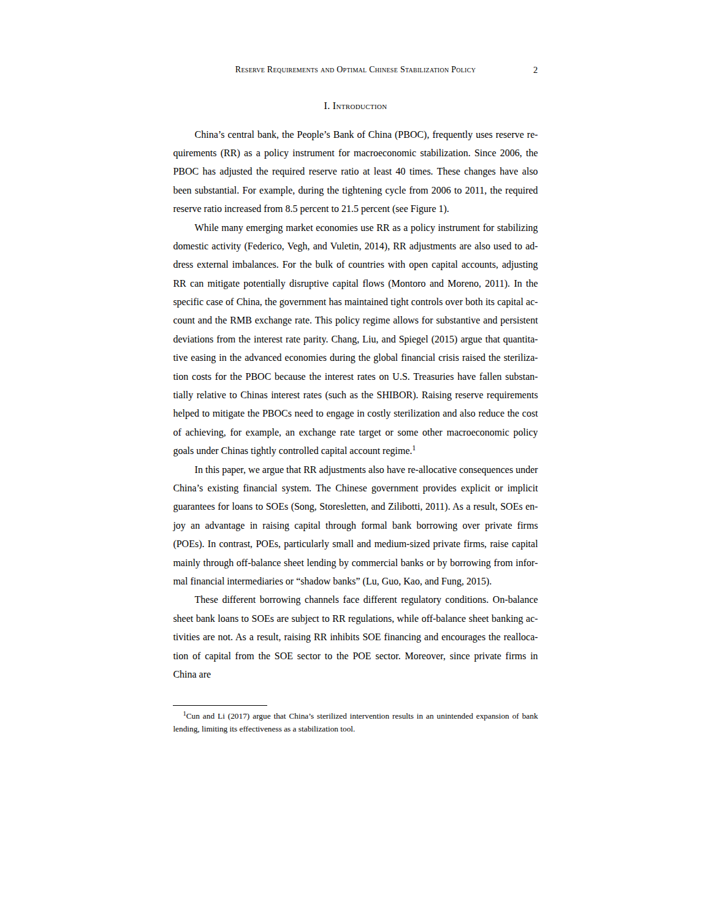Reserve Requirements and Optimal Chinese Stabilization Policy 2
I. Introduction
China’s central bank, the People’s Bank of China (PBOC), frequently uses reserve requirements (RR) as a policy instrument for macroeconomic stabilization. Since 2006, the PBOC has adjusted the required reserve ratio at least 40 times. These changes have also been substantial. For example, during the tightening cycle from 2006 to 2011, the required reserve ratio increased from 8.5 percent to 21.5 percent (see Figure 1).
While many emerging market economies use RR as a policy instrument for stabilizing domestic activity (Federico, Vegh, and Vuletin, 2014), RR adjustments are also used to address external imbalances. For the bulk of countries with open capital accounts, adjusting RR can mitigate potentially disruptive capital flows (Montoro and Moreno, 2011). In the specific case of China, the government has maintained tight controls over both its capital account and the RMB exchange rate. This policy regime allows for substantive and persistent deviations from the interest rate parity. Chang, Liu, and Spiegel (2015) argue that quantitative easing in the advanced economies during the global financial crisis raised the sterilization costs for the PBOC because the interest rates on U.S. Treasuries have fallen substantially relative to Chinas interest rates (such as the SHIBOR). Raising reserve requirements helped to mitigate the PBOCs need to engage in costly sterilization and also reduce the cost of achieving, for example, an exchange rate target or some other macroeconomic policy goals under Chinas tightly controlled capital account regime.1
In this paper, we argue that RR adjustments also have re-allocative consequences under China’s existing financial system. The Chinese government provides explicit or implicit guarantees for loans to SOEs (Song, Storesletten, and Zilibotti, 2011). As a result, SOEs enjoy an advantage in raising capital through formal bank borrowing over private firms (POEs). In contrast, POEs, particularly small and medium-sized private firms, raise capital mainly through off-balance sheet lending by commercial banks or by borrowing from informal financial intermediaries or “shadow banks” (Lu, Guo, Kao, and Fung, 2015).
These different borrowing channels face different regulatory conditions. On-balance sheet bank loans to SOEs are subject to RR regulations, while off-balance sheet banking activities are not. As a result, raising RR inhibits SOE financing and encourages the reallocation of capital from the SOE sector to the POE sector. Moreover, since private firms in China are
1Cun and Li (2017) argue that China’s sterilized intervention results in an unintended expansion of bank lending, limiting its effectiveness as a stabilization tool.